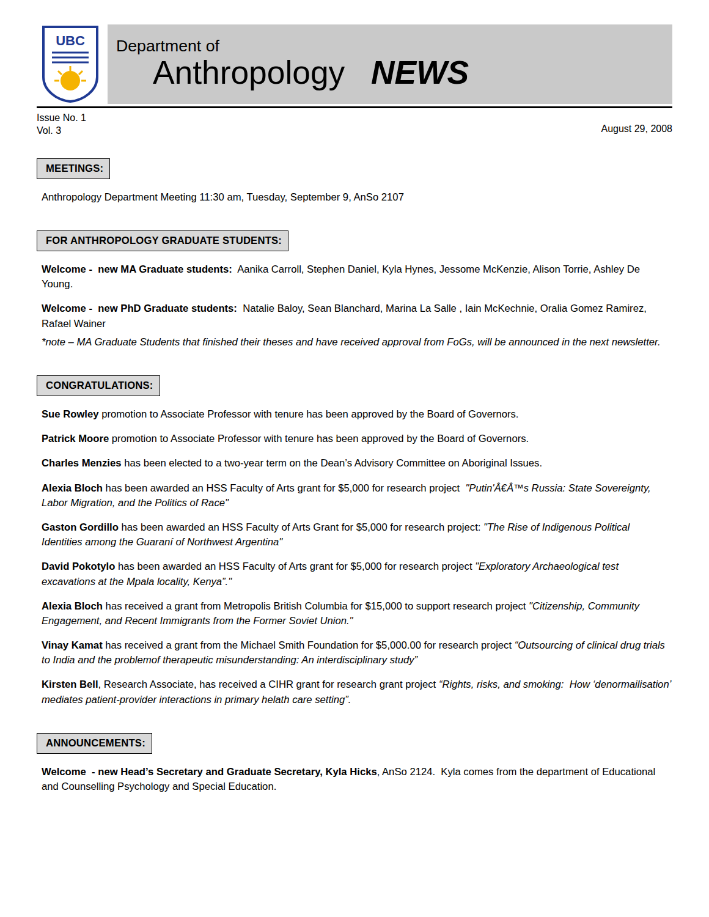UBC
Department of
Anthropology NEWS
Issue No. 1
Vol. 3
August 29, 2008
MEETINGS:
Anthropology Department Meeting 11:30 am, Tuesday, September 9, AnSo 2107
FOR ANTHROPOLOGY GRADUATE STUDENTS:
Welcome - new MA Graduate students: Aanika Carroll, Stephen Daniel, Kyla Hynes, Jessome McKenzie, Alison Torrie, Ashley De Young.
Welcome - new PhD Graduate students: Natalie Baloy, Sean Blanchard, Marina La Salle , Iain McKechnie, Oralia Gomez Ramirez, Rafael Wainer
*note – MA Graduate Students that finished their theses and have received approval from FoGs, will be announced in the next newsletter.
CONGRATULATIONS:
Sue Rowley promotion to Associate Professor with tenure has been approved by the Board of Governors.
Patrick Moore promotion to Associate Professor with tenure has been approved by the Board of Governors.
Charles Menzies has been elected to a two-year term on the Dean’s Advisory Committee on Aboriginal Issues.
Alexia Bloch has been awarded an HSS Faculty of Arts grant for $5,000 for research project "Putin'Â€Â™s Russia: State Sovereignty, Labor Migration, and the Politics of Race"
Gaston Gordillo has been awarded an HSS Faculty of Arts Grant for $5,000 for research project: "The Rise of Indigenous Political Identities among the Guaraní of Northwest Argentina"
David Pokotylo has been awarded an HSS Faculty of Arts grant for $5,000 for research project "Exploratory Archaeological test excavations at the Mpala locality, Kenya”."
Alexia Bloch has received a grant from Metropolis British Columbia for $15,000 to support research project "Citizenship, Community Engagement, and Recent Immigrants from the Former Soviet Union."
Vinay Kamat has received a grant from the Michael Smith Foundation for $5,000.00 for research project “Outsourcing of clinical drug trials to India and the problemof therapeutic misunderstanding: An interdisciplinary study”
Kirsten Bell, Research Associate, has received a CIHR grant for research grant project “Rights, risks, and smoking: How ‘denormailisation’ mediates patient-provider interactions in primary helath care setting”.
ANNOUNCEMENTS:
Welcome - new Head’s Secretary and Graduate Secretary, Kyla Hicks, AnSo 2124. Kyla comes from the department of Educational and Counselling Psychology and Special Education.